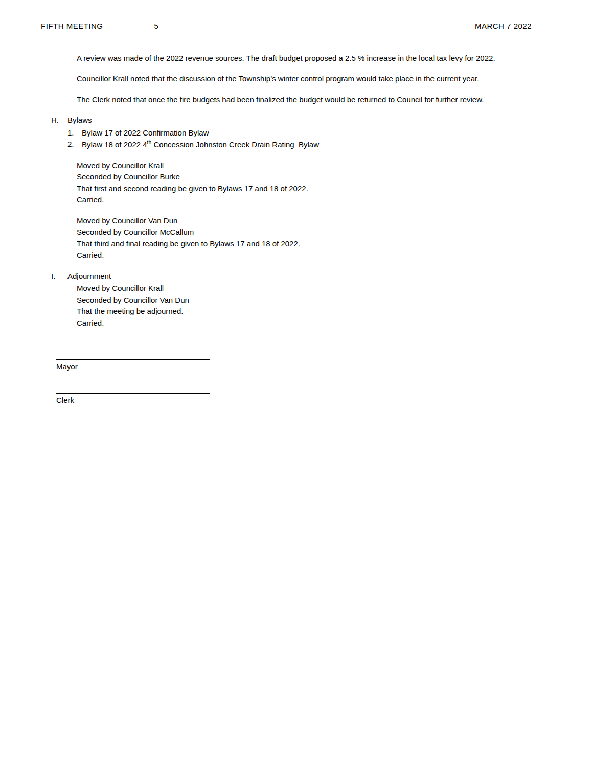FIFTH MEETING 5 MARCH 7 2022
A review was made of the 2022 revenue sources. The draft budget proposed a 2.5 % increase in the local tax levy for 2022.
Councillor Krall noted that the discussion of the Township’s winter control program would take place in the current year.
The Clerk noted that once the fire budgets had been finalized the budget would be returned to Council for further review.
H. Bylaws
1. Bylaw 17 of 2022 Confirmation Bylaw
2. Bylaw 18 of 2022 4th Concession Johnston Creek Drain Rating Bylaw
Moved by Councillor Krall
Seconded by Councillor Burke
That first and second reading be given to Bylaws 17 and 18 of 2022.
Carried.
Moved by Councillor Van Dun
Seconded by Councillor McCallum
That third and final reading be given to Bylaws 17 and 18 of 2022.
Carried.
I. Adjournment
Moved by Councillor Krall
Seconded by Councillor Van Dun
That the meeting be adjourned.
Carried.
Mayor
Clerk